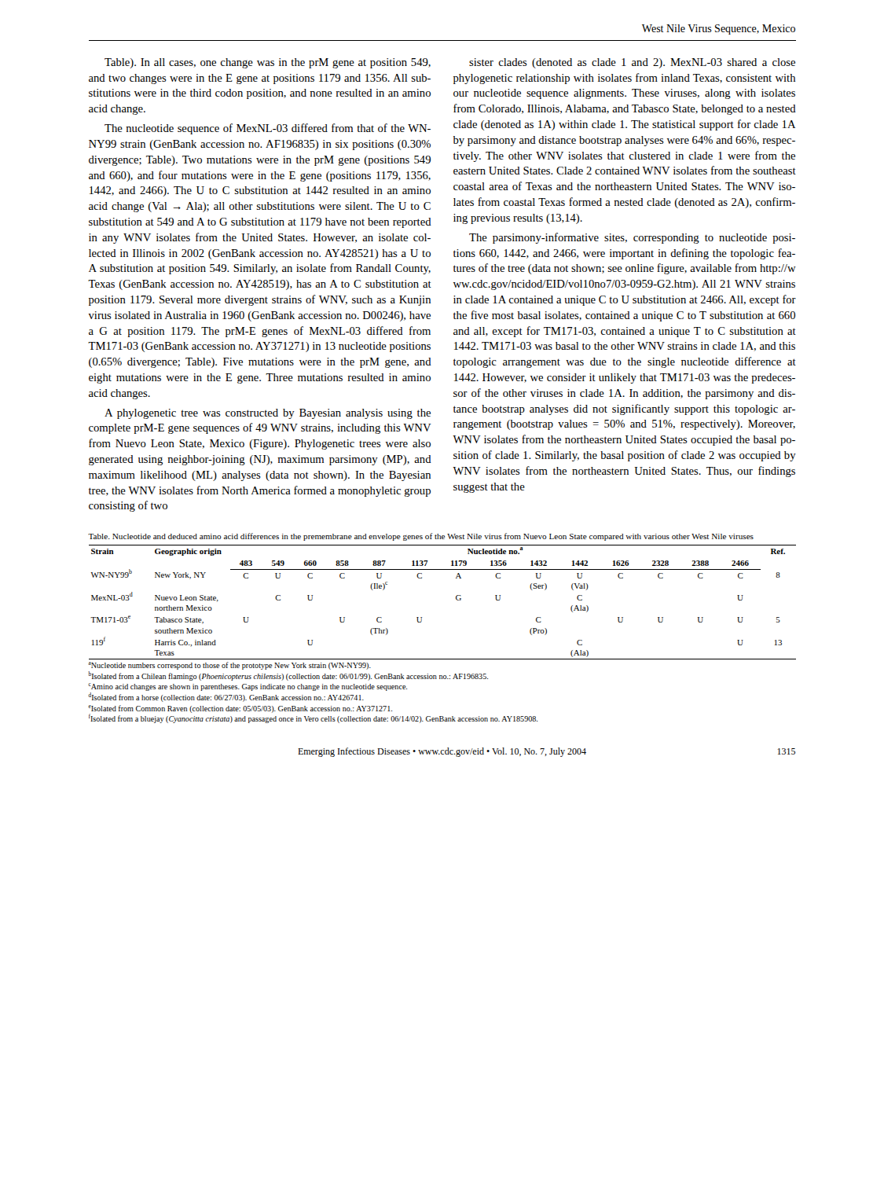West Nile Virus Sequence, Mexico
Table). In all cases, one change was in the prM gene at position 549, and two changes were in the E gene at positions 1179 and 1356. All substitutions were in the third codon position, and none resulted in an amino acid change.
The nucleotide sequence of MexNL-03 differed from that of the WN-NY99 strain (GenBank accession no. AF196835) in six positions (0.30% divergence; Table). Two mutations were in the prM gene (positions 549 and 660), and four mutations were in the E gene (positions 1179, 1356, 1442, and 2466). The U to C substitution at 1442 resulted in an amino acid change (Val → Ala); all other substitutions were silent. The U to C substitution at 549 and A to G substitution at 1179 have not been reported in any WNV isolates from the United States. However, an isolate collected in Illinois in 2002 (GenBank accession no. AY428521) has a U to A substitution at position 549. Similarly, an isolate from Randall County, Texas (GenBank accession no. AY428519), has an A to C substitution at position 1179. Several more divergent strains of WNV, such as a Kunjin virus isolated in Australia in 1960 (GenBank accession no. D00246), have a G at position 1179. The prM-E genes of MexNL-03 differed from TM171-03 (GenBank accession no. AY371271) in 13 nucleotide positions (0.65% divergence; Table). Five mutations were in the prM gene, and eight mutations were in the E gene. Three mutations resulted in amino acid changes.
A phylogenetic tree was constructed by Bayesian analysis using the complete prM-E gene sequences of 49 WNV strains, including this WNV from Nuevo Leon State, Mexico (Figure). Phylogenetic trees were also generated using neighbor-joining (NJ), maximum parsimony (MP), and maximum likelihood (ML) analyses (data not shown). In the Bayesian tree, the WNV isolates from North America formed a monophyletic group consisting of two
sister clades (denoted as clade 1 and 2). MexNL-03 shared a close phylogenetic relationship with isolates from inland Texas, consistent with our nucleotide sequence alignments. These viruses, along with isolates from Colorado, Illinois, Alabama, and Tabasco State, belonged to a nested clade (denoted as 1A) within clade 1. The statistical support for clade 1A by parsimony and distance bootstrap analyses were 64% and 66%, respectively. The other WNV isolates that clustered in clade 1 were from the eastern United States. Clade 2 contained WNV isolates from the southeast coastal area of Texas and the northeastern United States. The WNV isolates from coastal Texas formed a nested clade (denoted as 2A), confirming previous results (13,14).
The parsimony-informative sites, corresponding to nucleotide positions 660, 1442, and 2466, were important in defining the topologic features of the tree (data not shown; see online figure, available from http://www.cdc.gov/ncidod/EID/vol10no7/03-0959-G2.htm). All 21 WNV strains in clade 1A contained a unique C to U substitution at 2466. All, except for the five most basal isolates, contained a unique C to T substitution at 660 and all, except for TM171-03, contained a unique T to C substitution at 1442. TM171-03 was basal to the other WNV strains in clade 1A, and this topologic arrangement was due to the single nucleotide difference at 1442. However, we consider it unlikely that TM171-03 was the predecessor of the other viruses in clade 1A. In addition, the parsimony and distance bootstrap analyses did not significantly support this topologic arrangement (bootstrap values = 50% and 51%, respectively). Moreover, WNV isolates from the northeastern United States occupied the basal position of clade 1. Similarly, the basal position of clade 2 was occupied by WNV isolates from the northeastern United States. Thus, our findings suggest that the
Table. Nucleotide and deduced amino acid differences in the premembrane and envelope genes of the West Nile virus from Nuevo Leon State compared with various other West Nile viruses
| Strain | Geographic origin | Nucleotide no. a | Ref. |
| --- | --- | --- | --- |
| 483 | 549 | 660 | 858 | 887 | 1137 | 1179 | 1356 | 1432 | 1442 | 1626 | 2328 | 2388 | 2466 |
| WN-NY99 b | New York, NY | C | U | C | C | U (Ile) c | C | A | C | U (Ser) | U (Val) | C | C | C | C | 8 |
| MexNL-03 d | Nuevo Leon State, northern Mexico | | C | U | | | | G | U | | C (Ala) | | | | U | |
| TM171-03 e | Tabasco State, southern Mexico | U | | | U | C (Thr) | U | | | C (Pro) | | U | U | U | U | 5 |
| 119 f | Harris Co., inland Texas | | | U | | | | | | | C (Ala) | | | | U | 13 |
aNucleotide numbers correspond to those of the prototype New York strain (WN-NY99).
bIsolated from a Chilean flamingo (Phoenicopterus chilensis) (collection date: 06/01/99). GenBank accession no.: AF196835.
cAmino acid changes are shown in parentheses. Gaps indicate no change in the nucleotide sequence.
dIsolated from a horse (collection date: 06/27/03). GenBank accession no.: AY426741.
eIsolated from Common Raven (collection date: 05/05/03). GenBank accession no.: AY371271.
fIsolated from a bluejay (Cyanocitta cristata) and passaged once in Vero cells (collection date: 06/14/02). GenBank accession no. AY185908.
Emerging Infectious Diseases • www.cdc.gov/eid • Vol. 10, No. 7, July 2004
1315